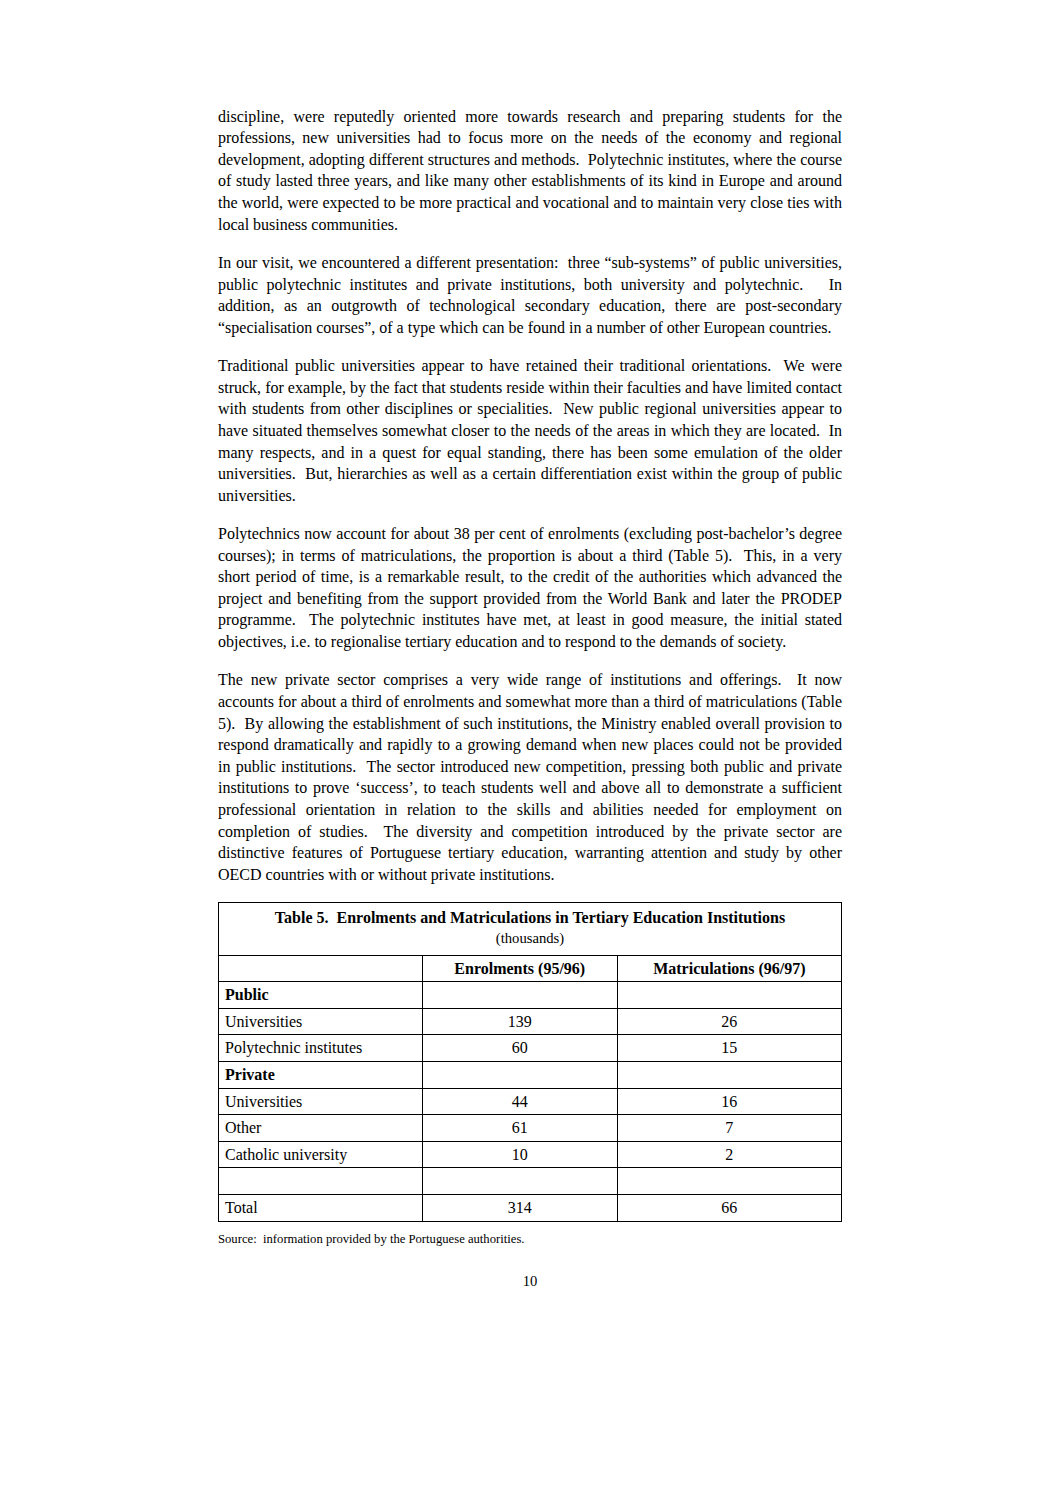discipline, were reputedly oriented more towards research and preparing students for the professions, new universities had to focus more on the needs of the economy and regional development, adopting different structures and methods. Polytechnic institutes, where the course of study lasted three years, and like many other establishments of its kind in Europe and around the world, were expected to be more practical and vocational and to maintain very close ties with local business communities.
In our visit, we encountered a different presentation: three “sub-systems” of public universities, public polytechnic institutes and private institutions, both university and polytechnic. In addition, as an outgrowth of technological secondary education, there are post-secondary “specialisation courses”, of a type which can be found in a number of other European countries.
Traditional public universities appear to have retained their traditional orientations. We were struck, for example, by the fact that students reside within their faculties and have limited contact with students from other disciplines or specialities. New public regional universities appear to have situated themselves somewhat closer to the needs of the areas in which they are located. In many respects, and in a quest for equal standing, there has been some emulation of the older universities. But, hierarchies as well as a certain differentiation exist within the group of public universities.
Polytechnics now account for about 38 per cent of enrolments (excluding post-bachelor’s degree courses); in terms of matriculations, the proportion is about a third (Table 5). This, in a very short period of time, is a remarkable result, to the credit of the authorities which advanced the project and benefiting from the support provided from the World Bank and later the PRODEP programme. The polytechnic institutes have met, at least in good measure, the initial stated objectives, i.e. to regionalise tertiary education and to respond to the demands of society.
The new private sector comprises a very wide range of institutions and offerings. It now accounts for about a third of enrolments and somewhat more than a third of matriculations (Table 5). By allowing the establishment of such institutions, the Ministry enabled overall provision to respond dramatically and rapidly to a growing demand when new places could not be provided in public institutions. The sector introduced new competition, pressing both public and private institutions to prove ‘success’, to teach students well and above all to demonstrate a sufficient professional orientation in relation to the skills and abilities needed for employment on completion of studies. The diversity and competition introduced by the private sector are distinctive features of Portuguese tertiary education, warranting attention and study by other OECD countries with or without private institutions.
Table 5. Enrolments and Matriculations in Tertiary Education Institutions (thousands)
| | Enrolments (95/96) | Matriculations (96/97) |
| Public | | |
| Universities | 139 | 26 |
| Polytechnic institutes | 60 | 15 |
| Private | | |
| Universities | 44 | 16 |
| Other | 61 | 7 |
| Catholic university | 10 | 2 |
| Total | 314 | 66 |
Source: information provided by the Portuguese authorities.
10